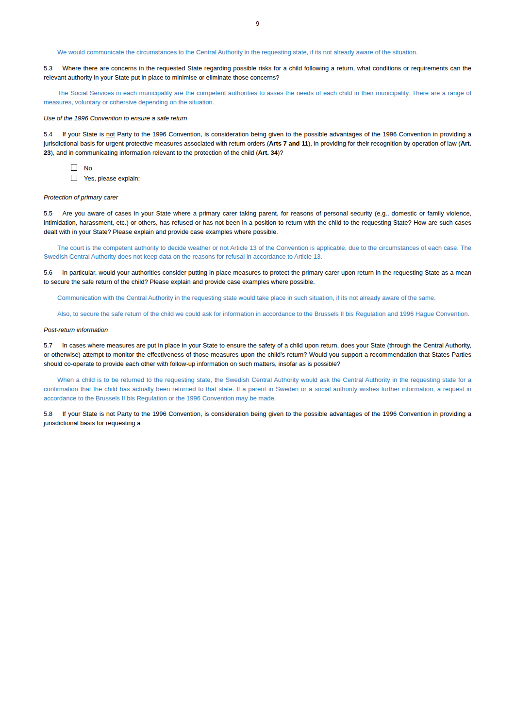9
We would communicate the circumstances to the Central Authority in the requesting state, if its not already aware of the situation.
5.3 Where there are concerns in the requested State regarding possible risks for a child following a return, what conditions or requirements can the relevant authority in your State put in place to minimise or eliminate those concerns?
The Social Services in each municipality are the competent authorities to asses the needs of each child in their municipality. There are a range of measures, voluntary or cohersive depending on the situation.
Use of the 1996 Convention to ensure a safe return
5.4 If your State is not Party to the 1996 Convention, is consideration being given to the possible advantages of the 1996 Convention in providing a jurisdictional basis for urgent protective measures associated with return orders (Arts 7 and 11), in providing for their recognition by operation of law (Art. 23), and in communicating information relevant to the protection of the child (Art. 34)?
No
Yes, please explain:
Protection of primary carer
5.5 Are you aware of cases in your State where a primary carer taking parent, for reasons of personal security (e.g., domestic or family violence, intimidation, harassment, etc.) or others, has refused or has not been in a position to return with the child to the requesting State? How are such cases dealt with in your State? Please explain and provide case examples where possible.
The court is the competent authority to decide weather or not Article 13 of the Convention is applicable, due to the circumstances of each case. The Swedish Central Authority does not keep data on the reasons for refusal in accordance to Article 13.
5.6 In particular, would your authorities consider putting in place measures to protect the primary carer upon return in the requesting State as a mean to secure the safe return of the child? Please explain and provide case examples where possible.
Communication with the Central Authority in the requesting state would take place in such situation, if its not already aware of the same.
Also, to secure the safe return of the child we could ask for information in accordance to the Brussels II bis Regulation and 1996 Hague Convention.
Post-return information
5.7 In cases where measures are put in place in your State to ensure the safety of a child upon return, does your State (through the Central Authority, or otherwise) attempt to monitor the effectiveness of those measures upon the child's return? Would you support a recommendation that States Parties should co-operate to provide each other with follow-up information on such matters, insofar as is possible?
When a child is to be returned to the requesting state, the Swedish Central Authority would ask the Central Authority in the requesting state for a confirmation that the child has actually been returned to that state. If a parent in Sweden or a social authority wishes further information, a request in accordance to the Brussels II bis Regulation or the 1996 Convention may be made.
5.8 If your State is not Party to the 1996 Convention, is consideration being given to the possible advantages of the 1996 Convention in providing a jurisdictional basis for requesting a